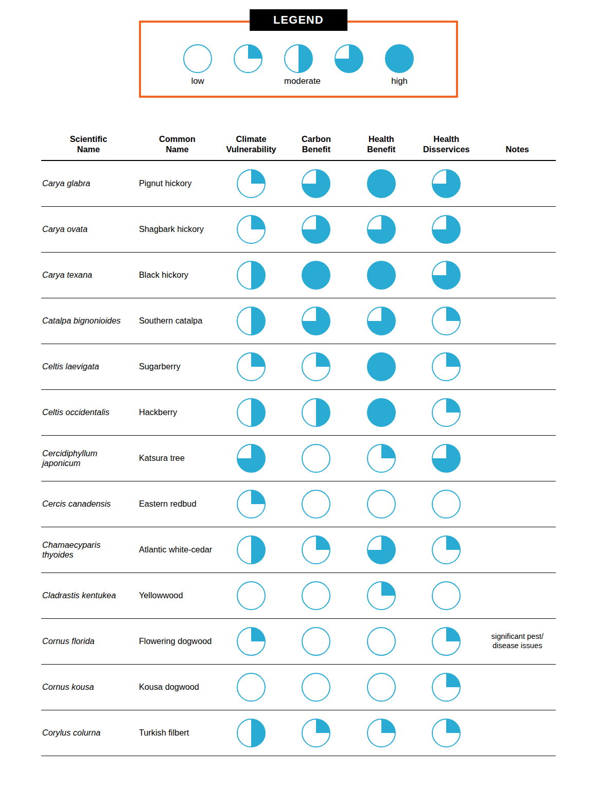LEGEND
low x moderate x high
| Scientific Name | Common Name | Climate Vulnerability | Carbon Benefit | Health Benefit | Health Disservices | Notes |
| --- | --- | --- | --- | --- | --- | --- |
| Carya glabra | Pignut hickory | | | | | |
| Carya ovata | Shagbark hickory | | | | | |
| Carya texana | Black hickory | | | | | |
| Catalpa bignonioides | Southern catalpa | | | | | |
| Celtis laevigata | Sugarberry | | | | | |
| Celtis occidentalis | Hackberry | | | | | |
| Cercidiphyllum japonicum | Katsura tree | | | | | |
| Cercis canadensis | Eastern redbud | | | | | |
| Chamaecyparis thyoides | Atlantic white-cedar | | | | | |
| Cladrastis kentukea | Yellowwood | | | | | |
| Cornus florida | Flowering dogwood | | | | | significant pest/ disease issues |
| Cornus kousa | Kousa dogwood | | | | | |
| Corylus colurna | Turkish filbert | | | | | |